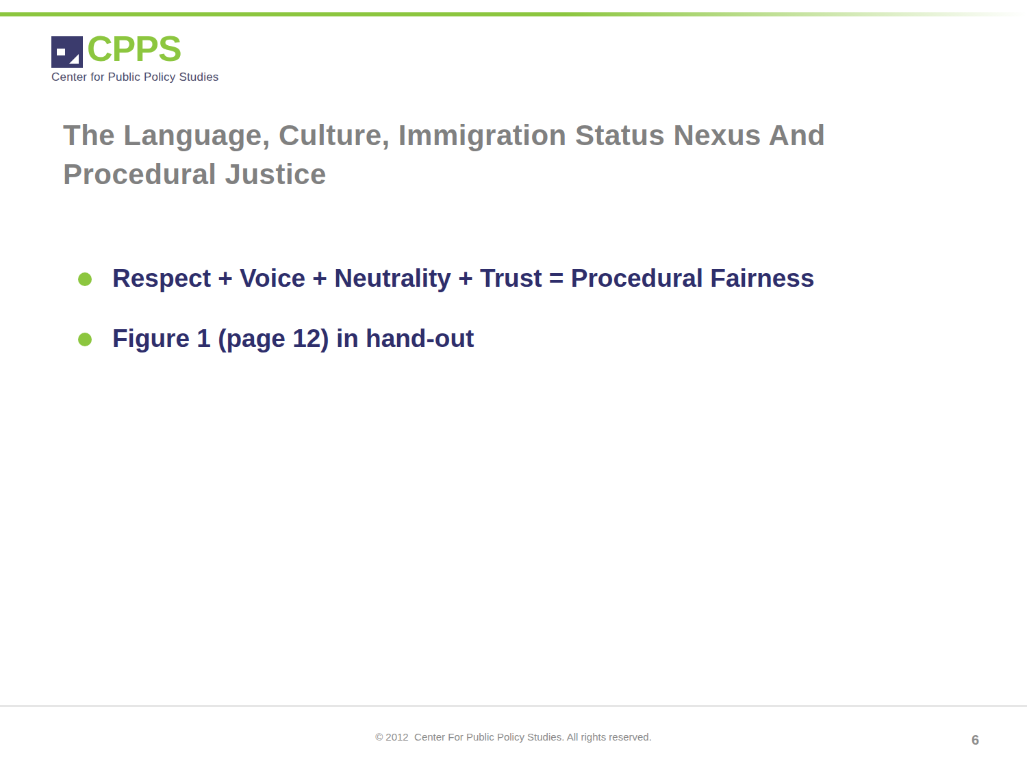CPPS
Center for Public Policy Studies
The Language, Culture, Immigration Status Nexus And Procedural Justice
Respect + Voice + Neutrality + Trust = Procedural Fairness
Figure 1 (page 12) in hand-out
© 2012 Center For Public Policy Studies. All rights reserved.
6